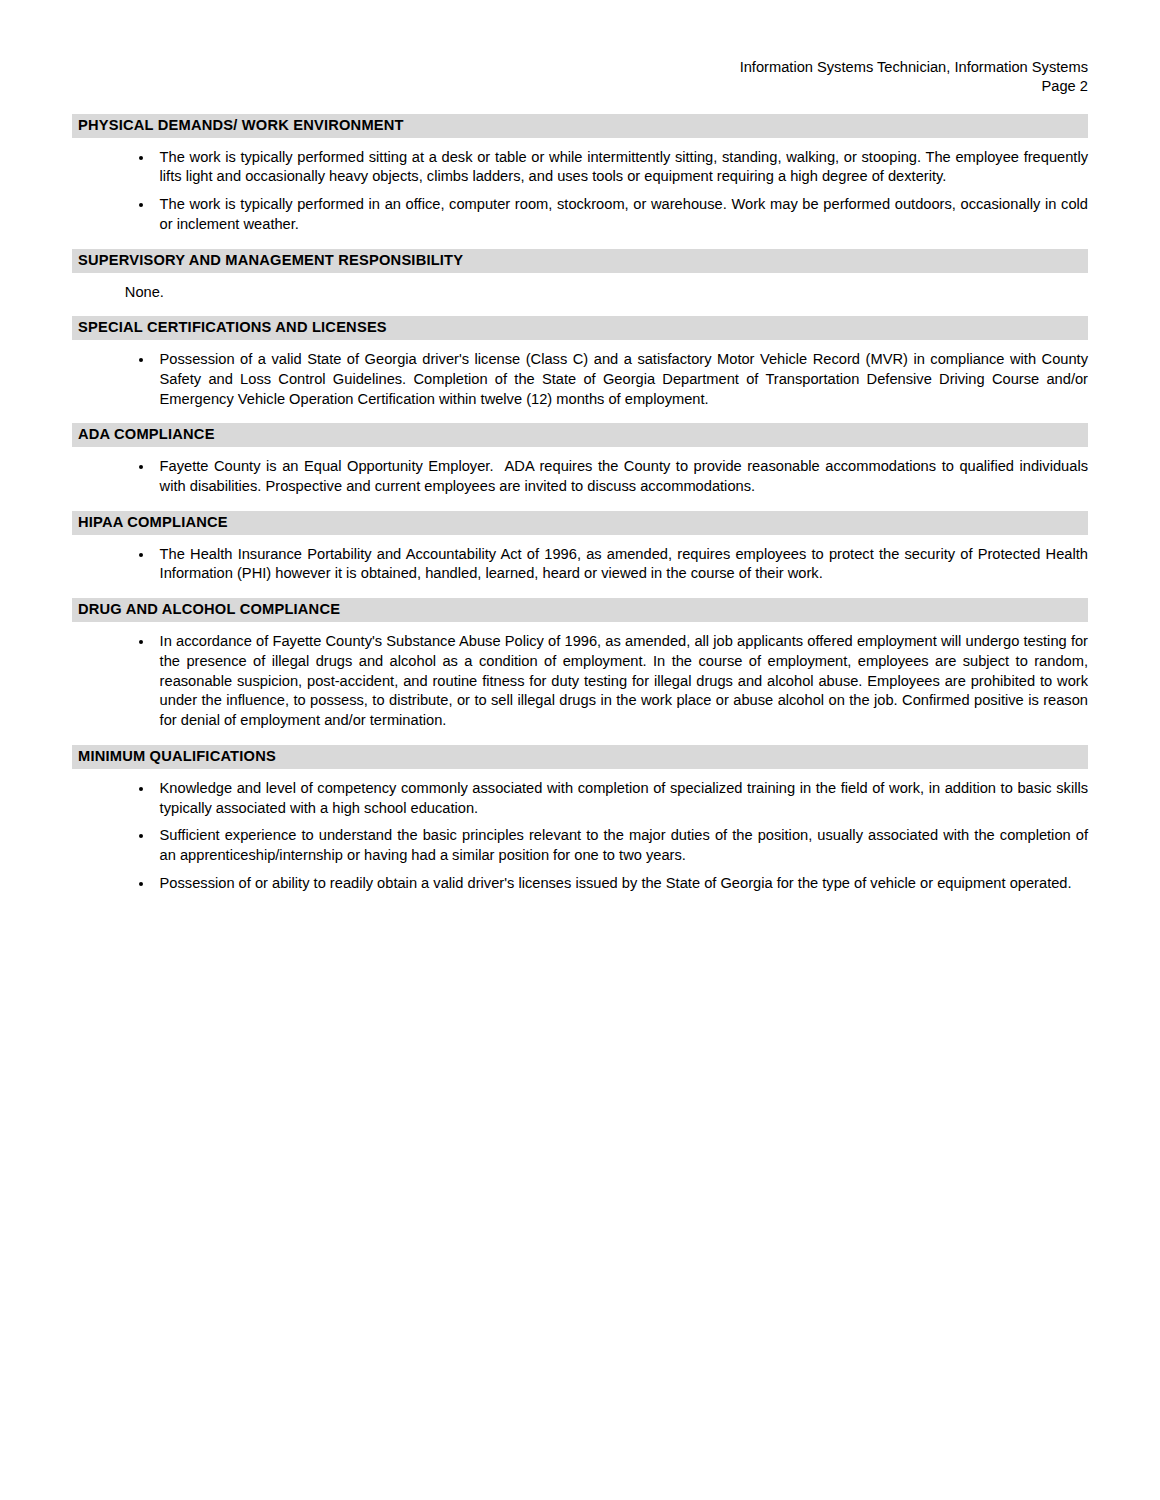Information Systems Technician, Information Systems Page 2
Physical Demands/ Work Environment
The work is typically performed sitting at a desk or table or while intermittently sitting, standing, walking, or stooping. The employee frequently lifts light and occasionally heavy objects, climbs ladders, and uses tools or equipment requiring a high degree of dexterity.
The work is typically performed in an office, computer room, stockroom, or warehouse. Work may be performed outdoors, occasionally in cold or inclement weather.
Supervisory and Management Responsibility
None.
Special Certifications and Licenses
Possession of a valid State of Georgia driver's license (Class C) and a satisfactory Motor Vehicle Record (MVR) in compliance with County Safety and Loss Control Guidelines. Completion of the State of Georgia Department of Transportation Defensive Driving Course and/or Emergency Vehicle Operation Certification within twelve (12) months of employment.
ADA Compliance
Fayette County is an Equal Opportunity Employer. ADA requires the County to provide reasonable accommodations to qualified individuals with disabilities. Prospective and current employees are invited to discuss accommodations.
HIPAA Compliance
The Health Insurance Portability and Accountability Act of 1996, as amended, requires employees to protect the security of Protected Health Information (PHI) however it is obtained, handled, learned, heard or viewed in the course of their work.
Drug and Alcohol Compliance
In accordance of Fayette County's Substance Abuse Policy of 1996, as amended, all job applicants offered employment will undergo testing for the presence of illegal drugs and alcohol as a condition of employment. In the course of employment, employees are subject to random, reasonable suspicion, post-accident, and routine fitness for duty testing for illegal drugs and alcohol abuse. Employees are prohibited to work under the influence, to possess, to distribute, or to sell illegal drugs in the work place or abuse alcohol on the job. Confirmed positive is reason for denial of employment and/or termination.
Minimum Qualifications
Knowledge and level of competency commonly associated with completion of specialized training in the field of work, in addition to basic skills typically associated with a high school education.
Sufficient experience to understand the basic principles relevant to the major duties of the position, usually associated with the completion of an apprenticeship/internship or having had a similar position for one to two years.
Possession of or ability to readily obtain a valid driver's licenses issued by the State of Georgia for the type of vehicle or equipment operated.